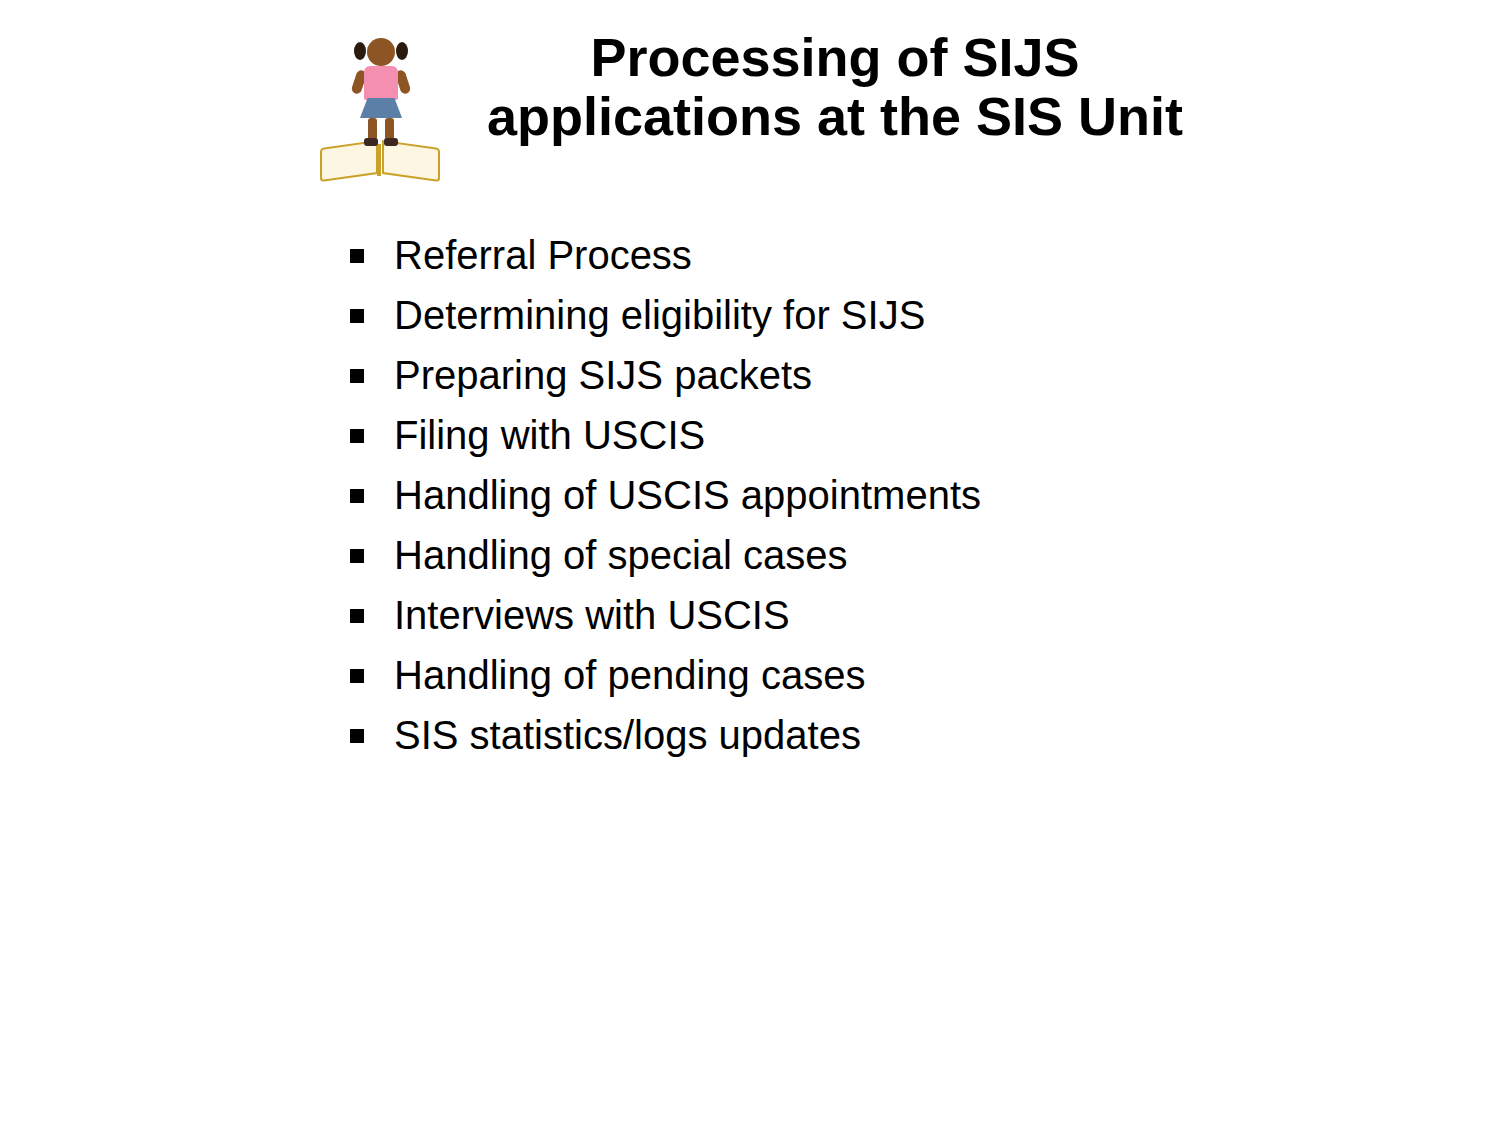Processing of SIJS applications at the SIS Unit
Referral Process
Determining eligibility for SIJS
Preparing SIJS packets
Filing with USCIS
Handling of USCIS appointments
Handling of special cases
Interviews with USCIS
Handling of pending cases
SIS statistics/logs updates